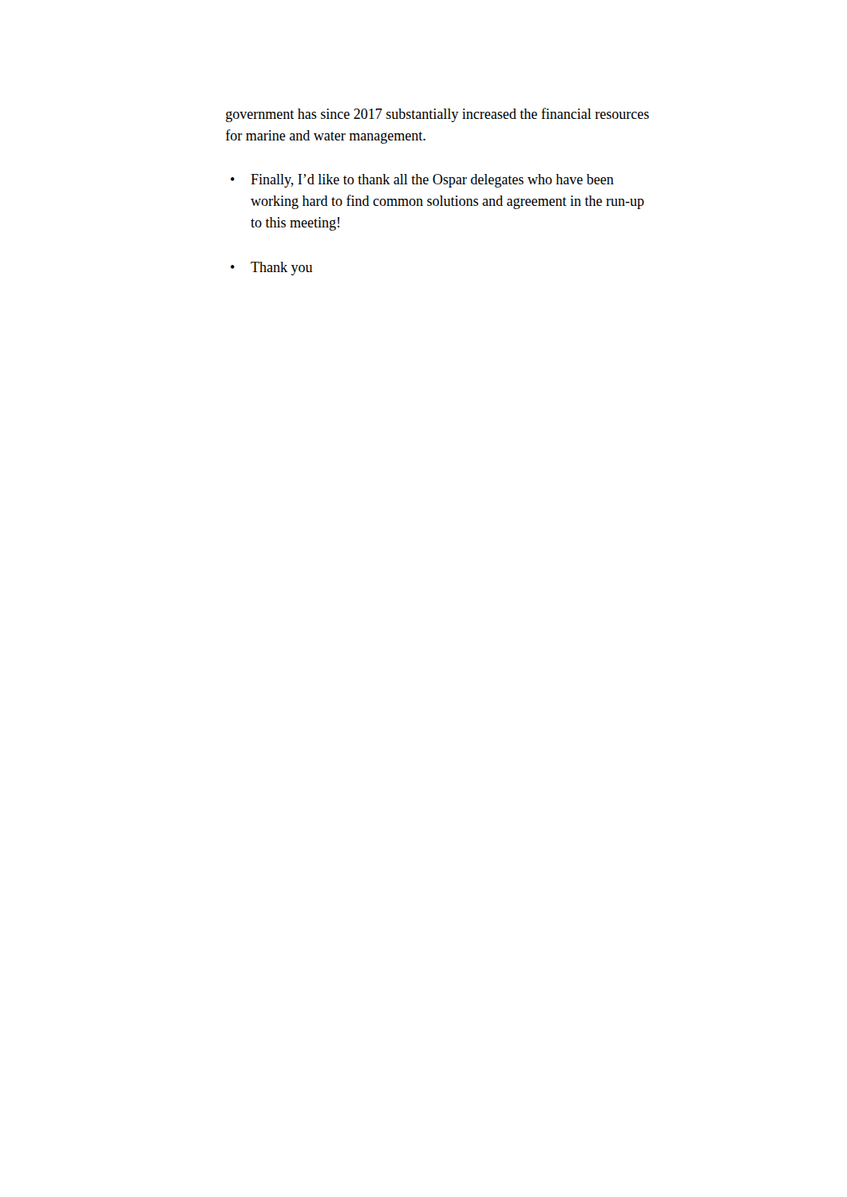government has since 2017 substantially increased the financial resources for marine and water management.
Finally, I’d like to thank all the Ospar delegates who have been working hard to find common solutions and agreement in the run-up to this meeting!
Thank you